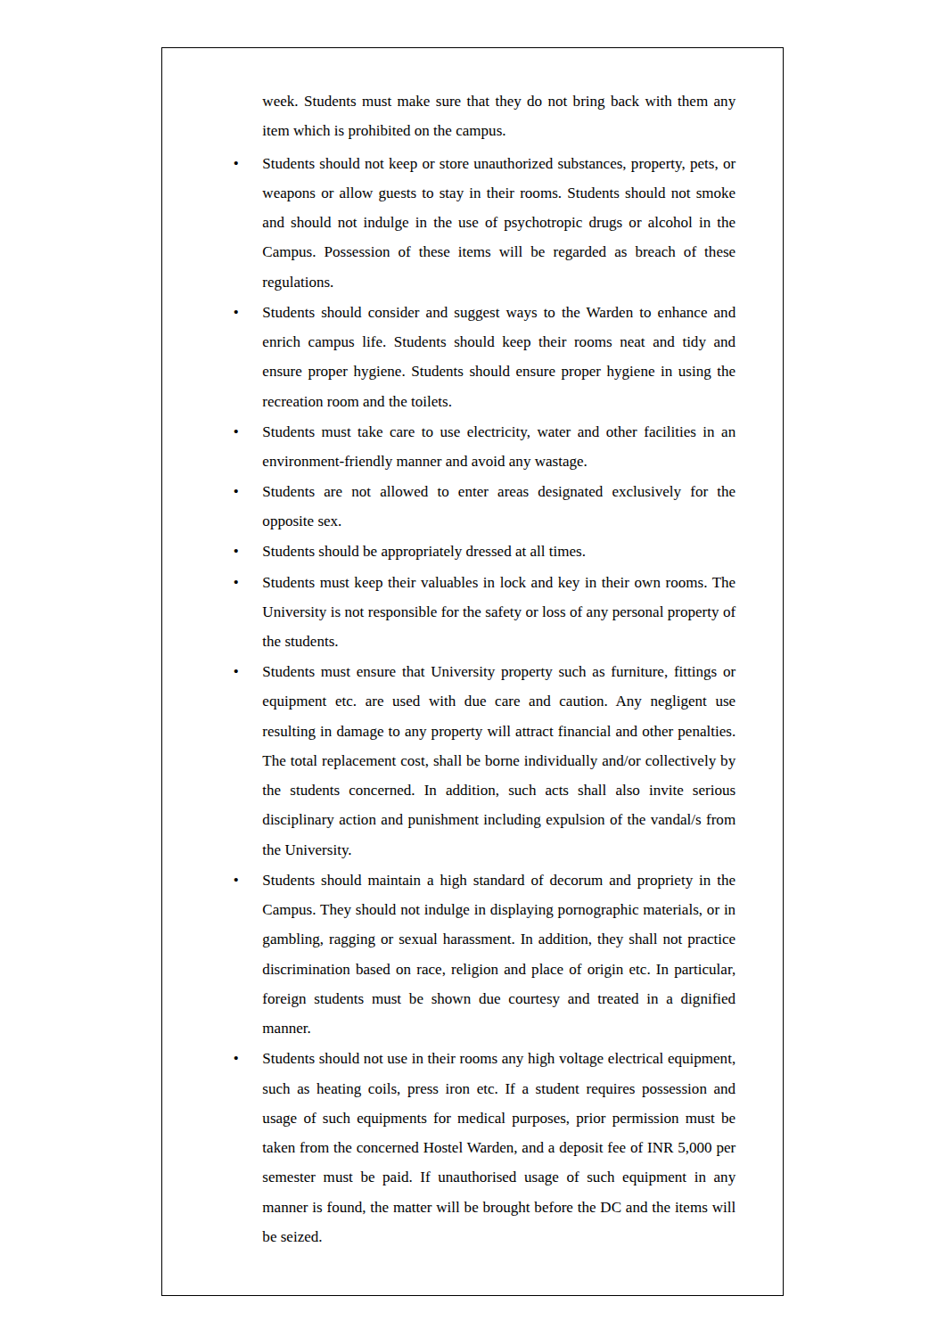week. Students must make sure that they do not bring back with them any item which is prohibited on the campus.
Students should not keep or store unauthorized substances, property, pets, or weapons or allow guests to stay in their rooms. Students should not smoke and should not indulge in the use of psychotropic drugs or alcohol in the Campus. Possession of these items will be regarded as breach of these regulations.
Students should consider and suggest ways to the Warden to enhance and enrich campus life. Students should keep their rooms neat and tidy and ensure proper hygiene. Students should ensure proper hygiene in using the recreation room and the toilets.
Students must take care to use electricity, water and other facilities in an environment-friendly manner and avoid any wastage.
Students are not allowed to enter areas designated exclusively for the opposite sex.
Students should be appropriately dressed at all times.
Students must keep their valuables in lock and key in their own rooms. The University is not responsible for the safety or loss of any personal property of the students.
Students must ensure that University property such as furniture, fittings or equipment etc. are used with due care and caution. Any negligent use resulting in damage to any property will attract financial and other penalties. The total replacement cost, shall be borne individually and/or collectively by the students concerned. In addition, such acts shall also invite serious disciplinary action and punishment including expulsion of the vandal/s from the University.
Students should maintain a high standard of decorum and propriety in the Campus. They should not indulge in displaying pornographic materials, or in gambling, ragging or sexual harassment. In addition, they shall not practice discrimination based on race, religion and place of origin etc. In particular, foreign students must be shown due courtesy and treated in a dignified manner.
Students should not use in their rooms any high voltage electrical equipment, such as heating coils, press iron etc. If a student requires possession and usage of such equipments for medical purposes, prior permission must be taken from the concerned Hostel Warden, and a deposit fee of INR 5,000 per semester must be paid. If unauthorised usage of such equipment in any manner is found, the matter will be brought before the DC and the items will be seized.